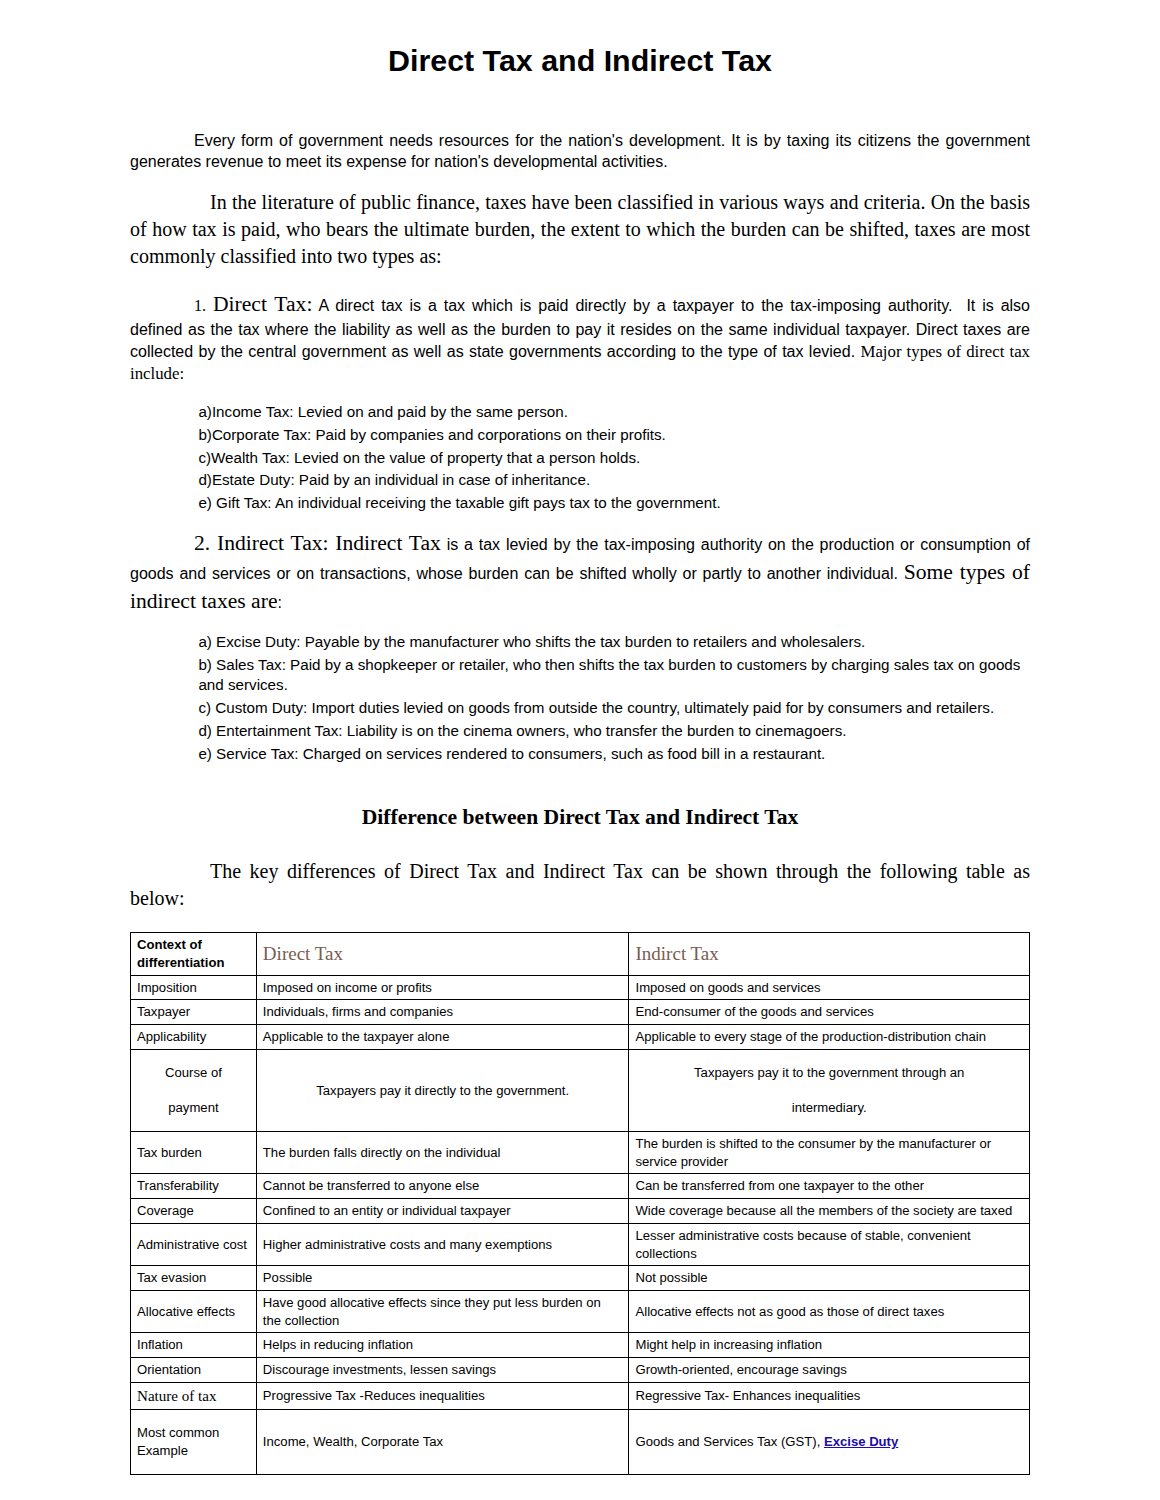Direct Tax and Indirect Tax
Every form of government needs resources for the nation's development. It is by taxing its citizens the government generates revenue to meet its expense for nation's developmental activities.
In the literature of public finance, taxes have been classified in various ways and criteria. On the basis of how tax is paid, who bears the ultimate burden, the extent to which the burden can be shifted, taxes are most commonly classified into two types as:
1. Direct Tax: A direct tax is a tax which is paid directly by a taxpayer to the tax-imposing authority. It is also defined as the tax where the liability as well as the burden to pay it resides on the same individual taxpayer. Direct taxes are collected by the central government as well as state governments according to the type of tax levied. Major types of direct tax include:
a)Income Tax: Levied on and paid by the same person.
b)Corporate Tax: Paid by companies and corporations on their profits.
c)Wealth Tax: Levied on the value of property that a person holds.
d)Estate Duty: Paid by an individual in case of inheritance.
e) Gift Tax: An individual receiving the taxable gift pays tax to the government.
2. Indirect Tax: Indirect Tax is a tax levied by the tax-imposing authority on the production or consumption of goods and services or on transactions, whose burden can be shifted wholly or partly to another individual. Some types of indirect taxes are:
a) Excise Duty: Payable by the manufacturer who shifts the tax burden to retailers and wholesalers.
b) Sales Tax: Paid by a shopkeeper or retailer, who then shifts the tax burden to customers by charging sales tax on goods and services.
c) Custom Duty: Import duties levied on goods from outside the country, ultimately paid for by consumers and retailers.
d) Entertainment Tax: Liability is on the cinema owners, who transfer the burden to cinemagoers.
e) Service Tax: Charged on services rendered to consumers, such as food bill in a restaurant.
Difference between Direct Tax and Indirect Tax
The key differences of Direct Tax and Indirect Tax can be shown through the following table as below:
| Context of differentiation | Direct Tax | Indirct Tax |
| --- | --- | --- |
| Imposition | Imposed on income or profits | Imposed on goods and services |
| Taxpayer | Individuals, firms and companies | End-consumer of the goods and services |
| Applicability | Applicable to the taxpayer alone | Applicable to every stage of the production-distribution chain |
| Course of payment | Taxpayers pay it directly to the government. | Taxpayers pay it to the government through an intermediary. |
| Tax burden | The burden falls directly on the individual | The burden is shifted to the consumer by the manufacturer or service provider |
| Transferability | Cannot be transferred to anyone else | Can be transferred from one taxpayer to the other |
| Coverage | Confined to an entity or individual taxpayer | Wide coverage because all the members of the society are taxed |
| Administrative cost | Higher administrative costs and many exemptions | Lesser administrative costs because of stable, convenient collections |
| Tax evasion | Possible | Not possible |
| Allocative effects | Have good allocative effects since they put less burden on the collection | Allocative effects not as good as those of direct taxes |
| Inflation | Helps in reducing inflation | Might help in increasing inflation |
| Orientation | Discourage investments, lessen savings | Growth-oriented, encourage savings |
| Nature of tax | Progressive Tax -Reduces inequalities | Regressive Tax- Enhances inequalities |
| Most common Example | Income, Wealth, Corporate Tax | Goods and Services Tax (GST), Excise Duty |